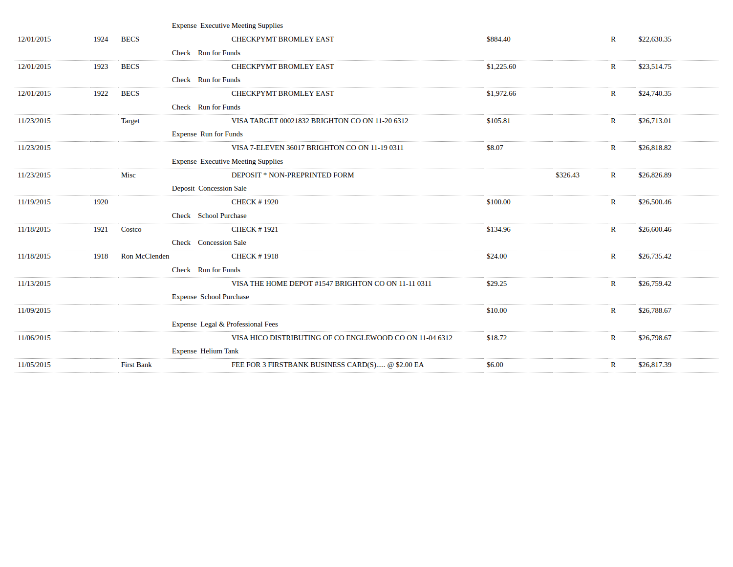| | | Expense Executive Meeting Supplies | | | | |
| 12/01/2015 | 1924 | BECS | CHECKPYMT BROMLEY EAST | $884.40 | | R | $22,630.35 |
| | | Check Run for Funds | | | | |
| 12/01/2015 | 1923 | BECS | CHECKPYMT BROMLEY EAST | $1,225.60 | | R | $23,514.75 |
| | | Check Run for Funds | | | | |
| 12/01/2015 | 1922 | BECS | CHECKPYMT BROMLEY EAST | $1,972.66 | | R | $24,740.35 |
| | | Check Run for Funds | | | | |
| 11/23/2015 | | Target | VISA TARGET 00021832 BRIGHTON CO ON 11-20 6312 | $105.81 | | R | $26,713.01 |
| | | Expense Run for Funds | | | | |
| 11/23/2015 | | | VISA 7-ELEVEN 36017 BRIGHTON CO ON 11-19 0311 | $8.07 | | R | $26,818.82 |
| | | Expense Executive Meeting Supplies | | | | |
| 11/23/2015 | | Misc | DEPOSIT * NON-PREPRINTED FORM | | $326.43 | R | $26,826.89 |
| | | Deposit Concession Sale | | | | |
| 11/19/2015 | 1920 | | CHECK # 1920 | $100.00 | | R | $26,500.46 |
| | | Check School Purchase | | | | |
| 11/18/2015 | 1921 | Costco | CHECK # 1921 | $134.96 | | R | $26,600.46 |
| | | Check Concession Sale | | | | |
| 11/18/2015 | 1918 | Ron McClenden | CHECK # 1918 | $24.00 | | R | $26,735.42 |
| | | Check Run for Funds | | | | |
| 11/13/2015 | | | VISA THE HOME DEPOT #1547 BRIGHTON CO ON 11-11 0311 | $29.25 | | R | $26,759.42 |
| | | Expense School Purchase | | | | |
| 11/09/2015 | | | | $10.00 | | R | $26,788.67 |
| | | Expense Legal & Professional Fees | | | | |
| 11/06/2015 | | | VISA HICO DISTRIBUTING OF CO ENGLEWOOD CO ON 11-04 6312 | $18.72 | | R | $26,798.67 |
| | | Expense Helium Tank | | | | |
| 11/05/2015 | | First Bank | FEE FOR 3 FIRSTBANK BUSINESS CARD(S)..... @ $2.00 EA | $6.00 | | R | $26,817.39 |